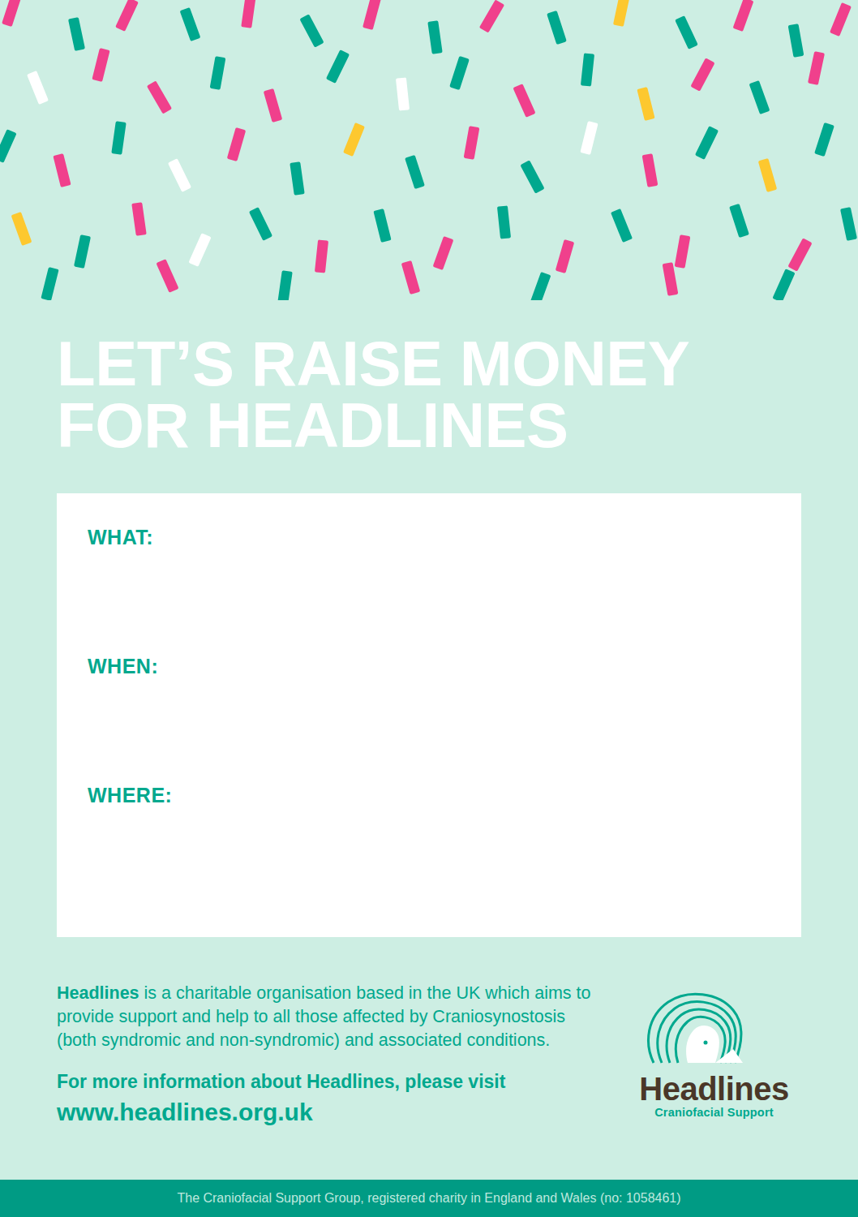LET’S RAISE MONEY
FOR HEADLINES
WHAT:
WHEN:
WHERE:
Headlines is a charitable organisation based in the UK which aims to provide support and help to all those affected by Craniosynostosis (both syndromic and non-syndromic) and associated conditions.
For more information about Headlines, please visit www.headlines.org.uk
Headlines
Craniofacial Support
The Craniofacial Support Group, registered charity in England and Wales (no: 1058461)